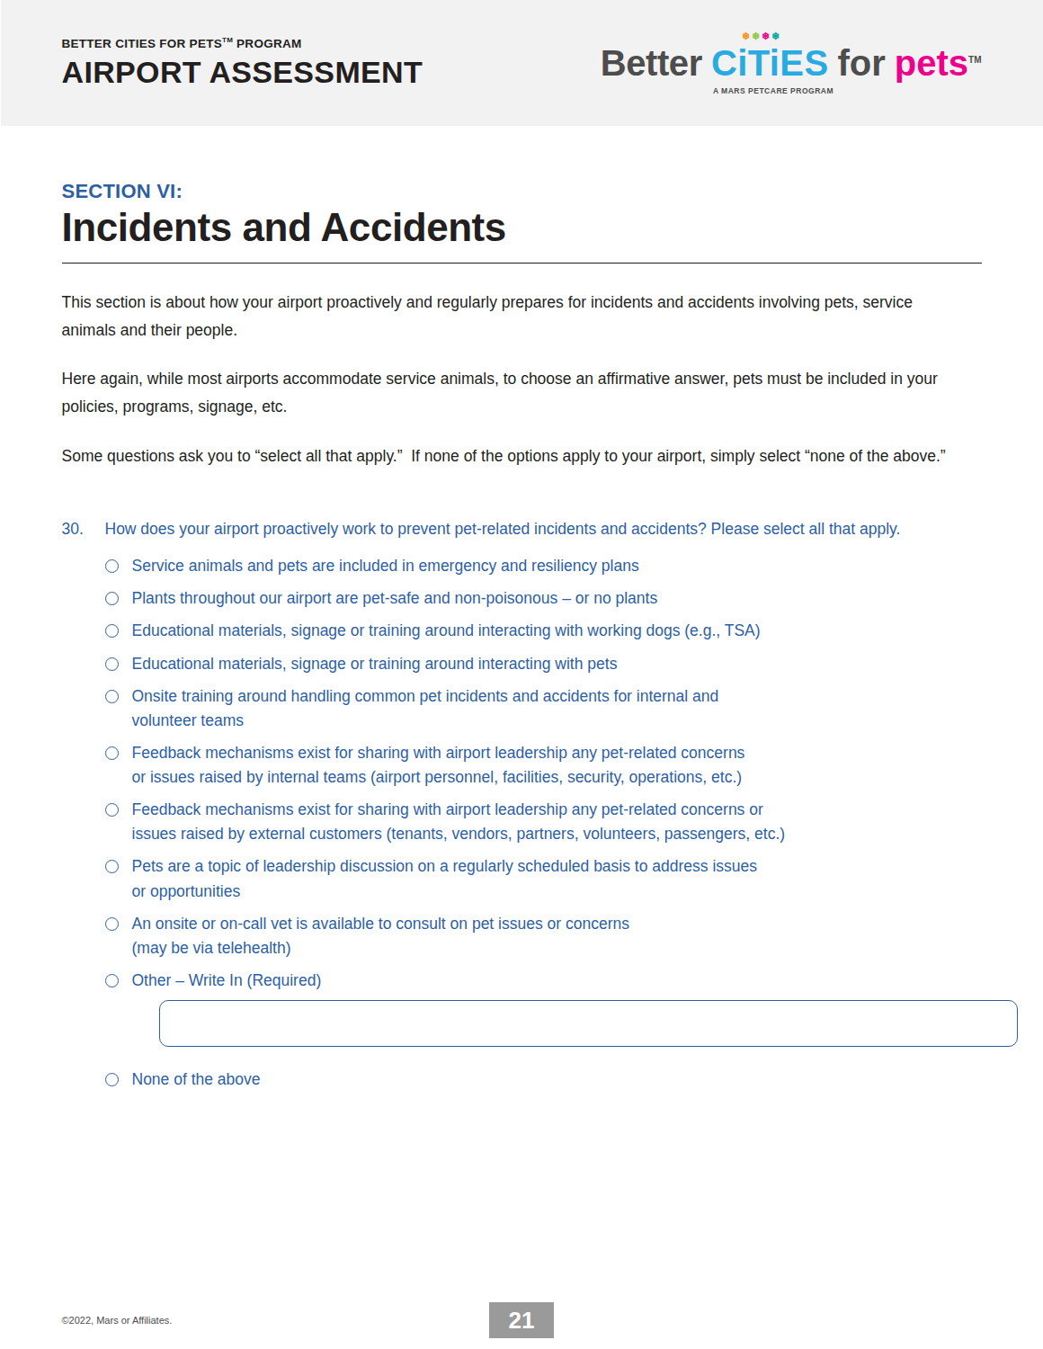BETTER CITIES FOR PETSTM PROGRAM
AIRPORT ASSESSMENT
Better ❄❄❄❄ CiTiES A MARS PETCARE PROGRAM for petsTM
SECTION VI:
Incidents and Accidents
This section is about how your airport proactively and regularly prepares for incidents and accidents involving pets, service animals and their people.
Here again, while most airports accommodate service animals, to choose an affirmative answer, pets must be included in your policies, programs, signage, etc.
Some questions ask you to “select all that apply.” If none of the options apply to your airport, simply select “none of the above.”
30.
How does your airport proactively work to prevent pet-related incidents and accidents? Please select all that apply.
Service animals and pets are included in emergency and resiliency plans
Plants throughout our airport are pet-safe and non-poisonous – or no plants
Educational materials, signage or training around interacting with working dogs (e.g., TSA)
Educational materials, signage or training around interacting with pets
Onsite training around handling common pet incidents and accidents for internal and
volunteer teams
Feedback mechanisms exist for sharing with airport leadership any pet-related concerns
or issues raised by internal teams (airport personnel, facilities, security, operations, etc.)
Feedback mechanisms exist for sharing with airport leadership any pet-related concerns or
issues raised by external customers (tenants, vendors, partners, volunteers, passengers, etc.)
Pets are a topic of leadership discussion on a regularly scheduled basis to address issues
or opportunities
An onsite or on-call vet is available to consult on pet issues or concerns
(may be via telehealth)
Other – Write In (Required)
None of the above
©2022, Mars or Affiliates.
21